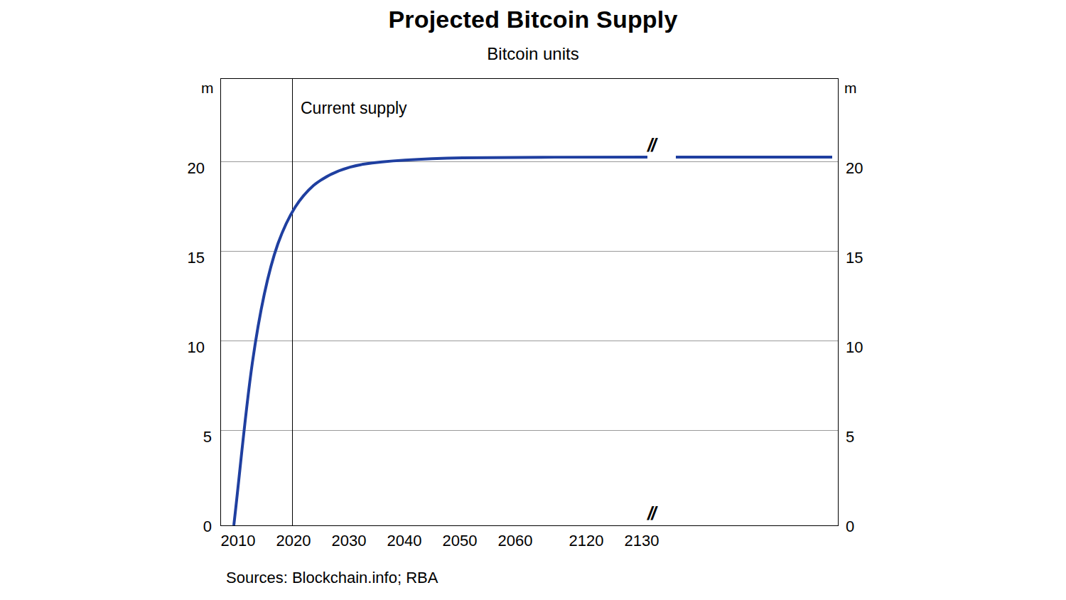Projected Bitcoin Supply
Bitcoin units
m
m
0
5
10
15
20
0
5
10
15
20
Current supply
//
//
2010
2020
2030
2040
2050
2060
2120
2130
Sources: Blockchain.info; RBA